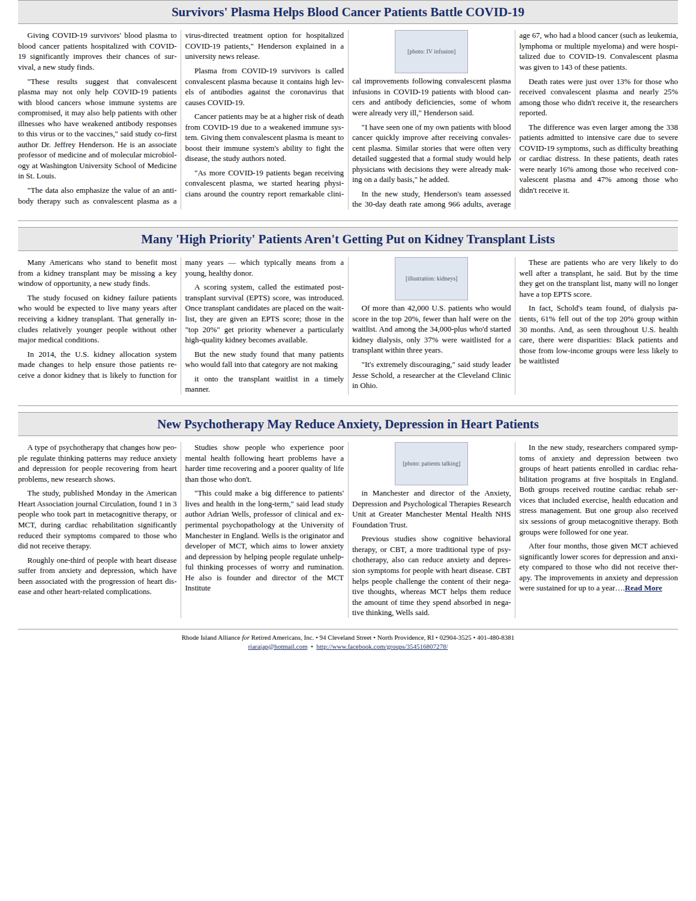Survivors' Plasma Helps Blood Cancer Patients Battle COVID-19
Giving COVID-19 survivors' blood plasma to blood cancer patients hospitalized with COVID-19 significantly improves their chances of survival, a new study finds.
"These results suggest that convalescent plasma may not only help COVID-19 patients with blood cancers whose immune systems are compromised, it may also help patients with other illnesses who have weakened antibody responses to this virus or to the vaccines," said study co-first author Dr. Jeffrey Henderson. He is an associate professor of medicine and of molecular microbiology at Washington University School of Medicine in St. Louis.
"The data also emphasize the value of an antibody therapy such as convalescent plasma as a virus-directed treatment option for hospitalized COVID-19 patients," Henderson explained in a university news release.
Plasma from COVID-19 survivors is called convalescent plasma because it contains high levels of antibodies against the coronavirus that causes COVID-19.
Cancer patients may be at a higher risk of death from COVID-19 due to a weakened immune system. Giving them convalescent plasma is meant to boost their immune system's ability to fight the disease, the study authors noted.
[photo: IV infusion]
"As more COVID-19 patients began receiving convalescent plasma, we started hearing physicians around the country report remarkable clinical improvements following convalescent plasma infusions in COVID-19 patients with blood cancers and antibody deficiencies, some of whom were already very ill," Henderson said.
"I have seen one of my own patients with blood cancer quickly improve after receiving convalescent plasma. Similar stories that were often very detailed suggested that a formal study would help physicians with decisions they were already making on a daily basis," he added.
In the new study, Henderson's team assessed the 30-day death rate among 966 adults, average age 67, who had a blood cancer (such as leukemia, lymphoma or multiple myeloma) and were hospitalized due to COVID-19. Convalescent plasma was given to 143 of these patients.
Death rates were just over 13% for those who received convalescent plasma and nearly 25% among those who didn't receive it, the researchers reported.
The difference was even larger among the 338 patients admitted to intensive care due to severe COVID-19 symptoms, such as difficulty breathing or cardiac distress. In these patients, death rates were nearly 16% among those who received convalescent plasma and 47% among those who didn't receive it.
Many 'High Priority' Patients Aren't Getting Put on Kidney Transplant Lists
Many Americans who stand to benefit most from a kidney transplant may be missing a key window of opportunity, a new study finds.
The study focused on kidney failure patients who would be expected to live many years after receiving a kidney transplant. That generally includes relatively younger people without other major medical conditions.
In 2014, the U.S. kidney allocation system made changes to help ensure those patients receive a donor kidney that is likely to function for many years — which typically means from a young, healthy donor.
A scoring system, called the estimated post-transplant survival (EPTS) score, was introduced. Once transplant candidates are placed on the waitlist, they are given an EPTS score; those in the "top 20%" get priority whenever a particularly high-quality kidney becomes available.
But the new study found that many patients who would fall into that category are not making
[illustration: kidneys]
it onto the transplant waitlist in a timely manner.
Of more than 42,000 U.S. patients who would score in the top 20%, fewer than half were on the waitlist. And among the 34,000-plus who'd started kidney dialysis, only 37% were waitlisted for a transplant within three years.
"It's extremely discouraging," said study leader Jesse Schold, a researcher at the Cleveland Clinic in Ohio.
These are patients who are very likely to do well after a transplant, he said. But by the time they get on the transplant list, many will no longer have a top EPTS score.
In fact, Schold's team found, of dialysis patients, 61% fell out of the top 20% group within 30 months. And, as seen throughout U.S. health care, there were disparities: Black patients and those from low-income groups were less likely to be waitlisted
New Psychotherapy May Reduce Anxiety, Depression in Heart Patients
A type of psychotherapy that changes how people regulate thinking patterns may reduce anxiety and depression for people recovering from heart problems, new research shows.
The study, published Monday in the American Heart Association journal Circulation, found 1 in 3 people who took part in metacognitive therapy, or MCT, during cardiac rehabilitation significantly reduced their symptoms compared to those who did not receive therapy.
Roughly one-third of people with heart disease suffer from anxiety and depression, which have been associated with the progression of heart disease and other heart-related complications.
Studies show people who experience poor mental health following heart problems have a harder time recovering and a poorer quality of life than those who don't.
"This could make a big difference to patients' lives and health in the long-term," said lead study author Adrian Wells, professor of clinical and experimental psychopathology at the University of Manchester in England. Wells is the originator and developer of MCT, which aims to lower anxiety and depression by helping people regulate unhelpful thinking processes of worry and rumination. He also is founder and director of the MCT Institute
[photo: patients talking]
in Manchester and director of the Anxiety, Depression and Psychological Therapies Research Unit at Greater Manchester Mental Health NHS Foundation Trust.
Previous studies show cognitive behavioral therapy, or CBT, a more traditional type of psychotherapy, also can reduce anxiety and depression symptoms for people with heart disease. CBT helps people challenge the content of their negative thoughts, whereas MCT helps them reduce the amount of time they spend absorbed in negative thinking, Wells said.
In the new study, researchers compared symptoms of anxiety and depression between two groups of heart patients enrolled in cardiac rehabilitation programs at five hospitals in England. Both groups received routine cardiac rehab services that included exercise, health education and stress management. But one group also received six sessions of group metacognitive therapy. Both groups were followed for one year.
After four months, those given MCT achieved significantly lower scores for depression and anxiety compared to those who did not receive therapy. The improvements in anxiety and depression were sustained for up to a year….Read More
Rhode Island Alliance for Retired Americans, Inc. • 94 Cleveland Street • North Providence, RI • 02904-3525 • 401-480-8381
riarajap@hotmail.com • http://www.facebook.com/groups/354516807278/